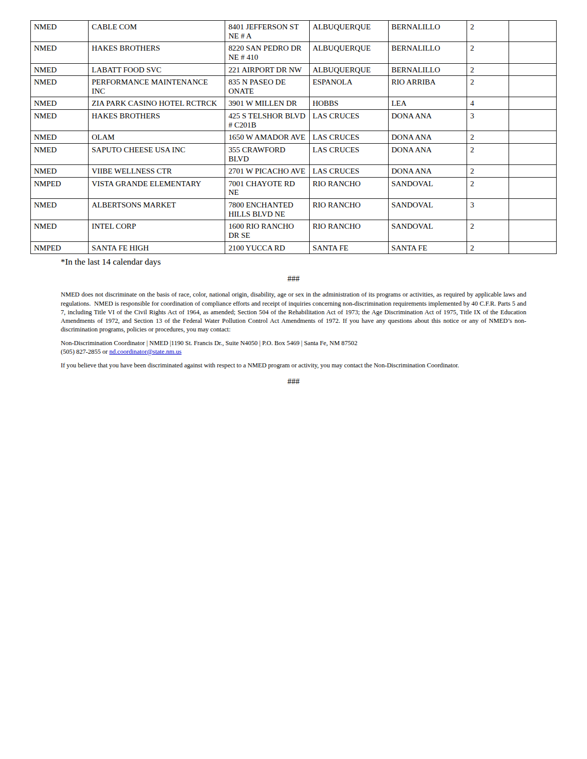| NMED | CABLE COM | 8401 JEFFERSON ST NE # A | ALBUQUERQUE | BERNALILLO | 2 | |
| NMED | HAKES BROTHERS | 8220 SAN PEDRO DR NE # 410 | ALBUQUERQUE | BERNALILLO | 2 | |
| NMED | LABATT FOOD SVC | 221 AIRPORT DR NW | ALBUQUERQUE | BERNALILLO | 2 | |
| NMED | PERFORMANCE MAINTENANCE INC | 835 N PASEO DE ONATE | ESPANOLA | RIO ARRIBA | 2 | |
| NMED | ZIA PARK CASINO HOTEL RCTRCK | 3901 W MILLEN DR | HOBBS | LEA | 4 | |
| NMED | HAKES BROTHERS | 425 S TELSHOR BLVD # C201B | LAS CRUCES | DONA ANA | 3 | |
| NMED | OLAM | 1650 W AMADOR AVE | LAS CRUCES | DONA ANA | 2 | |
| NMED | SAPUTO CHEESE USA INC | 355 CRAWFORD BLVD | LAS CRUCES | DONA ANA | 2 | |
| NMED | VIIBE WELLNESS CTR | 2701 W PICACHO AVE | LAS CRUCES | DONA ANA | 2 | |
| NMPED | VISTA GRANDE ELEMENTARY | 7001 CHAYOTE RD NE | RIO RANCHO | SANDOVAL | 2 | |
| NMED | ALBERTSONS MARKET | 7800 ENCHANTED HILLS BLVD NE | RIO RANCHO | SANDOVAL | 3 | |
| NMED | INTEL CORP | 1600 RIO RANCHO DR SE | RIO RANCHO | SANDOVAL | 2 | |
| NMPED | SANTA FE HIGH | 2100 YUCCA RD | SANTA FE | SANTA FE | 2 | |
*In the last 14 calendar days
###
NMED does not discriminate on the basis of race, color, national origin, disability, age or sex in the administration of its programs or activities, as required by applicable laws and regulations. NMED is responsible for coordination of compliance efforts and receipt of inquiries concerning non-discrimination requirements implemented by 40 C.F.R. Parts 5 and 7, including Title VI of the Civil Rights Act of 1964, as amended; Section 504 of the Rehabilitation Act of 1973; the Age Discrimination Act of 1975, Title IX of the Education Amendments of 1972, and Section 13 of the Federal Water Pollution Control Act Amendments of 1972. If you have any questions about this notice or any of NMED’s non-discrimination programs, policies or procedures, you may contact:
Non-Discrimination Coordinator | NMED |1190 St. Francis Dr., Suite N4050 | P.O. Box 5469 | Santa Fe, NM 87502
(505) 827-2855 or nd.coordinator@state.nm.us
If you believe that you have been discriminated against with respect to a NMED program or activity, you may contact the Non-Discrimination Coordinator.
###